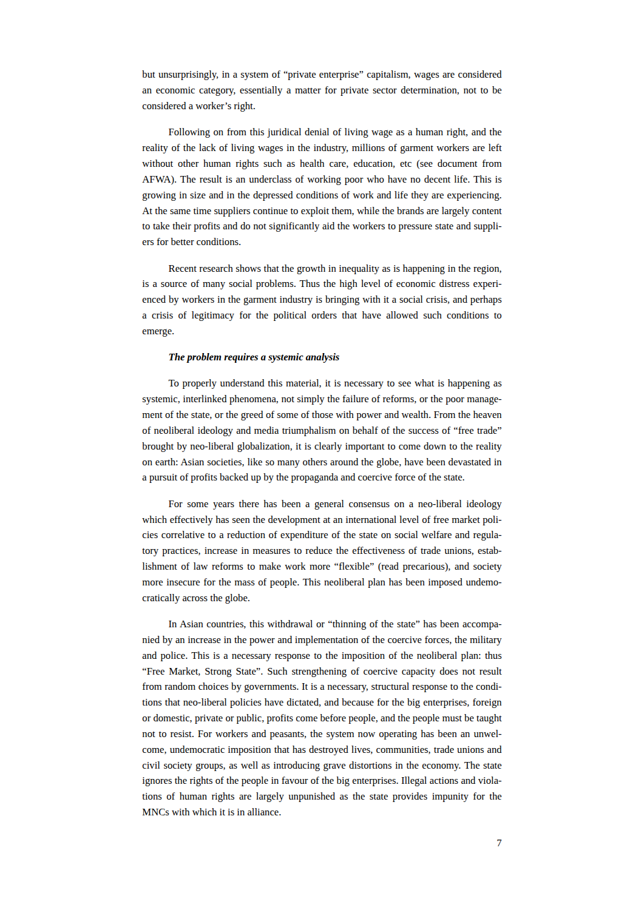but unsurprisingly, in a system of “private enterprise” capitalism, wages are considered an economic category, essentially a matter for private sector determination, not to be considered a worker’s right.
Following on from this juridical denial of living wage as a human right, and the reality of the lack of living wages in the industry, millions of garment workers are left without other human rights such as health care, education, etc (see document from AFWA). The result is an underclass of working poor who have no decent life. This is growing in size and in the depressed conditions of work and life they are experiencing. At the same time suppliers continue to exploit them, while the brands are largely content to take their profits and do not significantly aid the workers to pressure state and suppliers for better conditions.
Recent research shows that the growth in inequality as is happening in the region, is a source of many social problems. Thus the high level of economic distress experienced by workers in the garment industry is bringing with it a social crisis, and perhaps a crisis of legitimacy for the political orders that have allowed such conditions to emerge.
The problem requires a systemic analysis
To properly understand this material, it is necessary to see what is happening as systemic, interlinked phenomena, not simply the failure of reforms, or the poor management of the state, or the greed of some of those with power and wealth. From the heaven of neoliberal ideology and media triumphalism on behalf of the success of “free trade” brought by neo-liberal globalization, it is clearly important to come down to the reality on earth: Asian societies, like so many others around the globe, have been devastated in a pursuit of profits backed up by the propaganda and coercive force of the state.
For some years there has been a general consensus on a neo-liberal ideology which effectively has seen the development at an international level of free market policies correlative to a reduction of expenditure of the state on social welfare and regulatory practices, increase in measures to reduce the effectiveness of trade unions, establishment of law reforms to make work more “flexible” (read precarious), and society more insecure for the mass of people. This neoliberal plan has been imposed undemocratically across the globe.
In Asian countries, this withdrawal or “thinning of the state” has been accompanied by an increase in the power and implementation of the coercive forces, the military and police. This is a necessary response to the imposition of the neoliberal plan: thus “Free Market, Strong State”. Such strengthening of coercive capacity does not result from random choices by governments. It is a necessary, structural response to the conditions that neo-liberal policies have dictated, and because for the big enterprises, foreign or domestic, private or public, profits come before people, and the people must be taught not to resist. For workers and peasants, the system now operating has been an unwelcome, undemocratic imposition that has destroyed lives, communities, trade unions and civil society groups, as well as introducing grave distortions in the economy. The state ignores the rights of the people in favour of the big enterprises. Illegal actions and violations of human rights are largely unpunished as the state provides impunity for the MNCs with which it is in alliance.
7